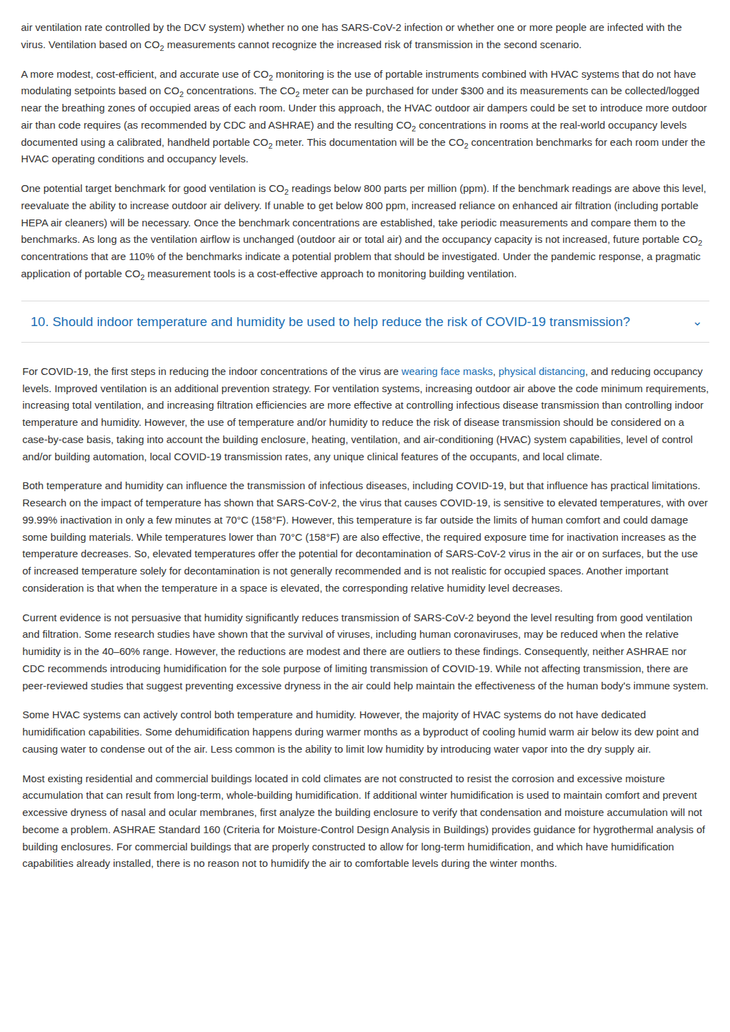air ventilation rate controlled by the DCV system) whether no one has SARS-CoV-2 infection or whether one or more people are infected with the virus. Ventilation based on CO2 measurements cannot recognize the increased risk of transmission in the second scenario.
A more modest, cost-efficient, and accurate use of CO2 monitoring is the use of portable instruments combined with HVAC systems that do not have modulating setpoints based on CO2 concentrations. The CO2 meter can be purchased for under $300 and its measurements can be collected/logged near the breathing zones of occupied areas of each room. Under this approach, the HVAC outdoor air dampers could be set to introduce more outdoor air than code requires (as recommended by CDC and ASHRAE) and the resulting CO2 concentrations in rooms at the real-world occupancy levels documented using a calibrated, handheld portable CO2 meter. This documentation will be the CO2 concentration benchmarks for each room under the HVAC operating conditions and occupancy levels.
One potential target benchmark for good ventilation is CO2 readings below 800 parts per million (ppm). If the benchmark readings are above this level, reevaluate the ability to increase outdoor air delivery. If unable to get below 800 ppm, increased reliance on enhanced air filtration (including portable HEPA air cleaners) will be necessary. Once the benchmark concentrations are established, take periodic measurements and compare them to the benchmarks. As long as the ventilation airflow is unchanged (outdoor air or total air) and the occupancy capacity is not increased, future portable CO2 concentrations that are 110% of the benchmarks indicate a potential problem that should be investigated. Under the pandemic response, a pragmatic application of portable CO2 measurement tools is a cost-effective approach to monitoring building ventilation.
10. Should indoor temperature and humidity be used to help reduce the risk of COVID-19 transmission?
⌄
For COVID-19, the first steps in reducing the indoor concentrations of the virus are wearing face masks, physical distancing, and reducing occupancy levels. Improved ventilation is an additional prevention strategy. For ventilation systems, increasing outdoor air above the code minimum requirements, increasing total ventilation, and increasing filtration efficiencies are more effective at controlling infectious disease transmission than controlling indoor temperature and humidity. However, the use of temperature and/or humidity to reduce the risk of disease transmission should be considered on a case-by-case basis, taking into account the building enclosure, heating, ventilation, and air-conditioning (HVAC) system capabilities, level of control and/or building automation, local COVID-19 transmission rates, any unique clinical features of the occupants, and local climate.
Both temperature and humidity can influence the transmission of infectious diseases, including COVID-19, but that influence has practical limitations. Research on the impact of temperature has shown that SARS-CoV-2, the virus that causes COVID-19, is sensitive to elevated temperatures, with over 99.99% inactivation in only a few minutes at 70°C (158°F). However, this temperature is far outside the limits of human comfort and could damage some building materials. While temperatures lower than 70°C (158°F) are also effective, the required exposure time for inactivation increases as the temperature decreases. So, elevated temperatures offer the potential for decontamination of SARS-CoV-2 virus in the air or on surfaces, but the use of increased temperature solely for decontamination is not generally recommended and is not realistic for occupied spaces. Another important consideration is that when the temperature in a space is elevated, the corresponding relative humidity level decreases.
Current evidence is not persuasive that humidity significantly reduces transmission of SARS-CoV-2 beyond the level resulting from good ventilation and filtration. Some research studies have shown that the survival of viruses, including human coronaviruses, may be reduced when the relative humidity is in the 40–60% range. However, the reductions are modest and there are outliers to these findings. Consequently, neither ASHRAE nor CDC recommends introducing humidification for the sole purpose of limiting transmission of COVID-19. While not affecting transmission, there are peer-reviewed studies that suggest preventing excessive dryness in the air could help maintain the effectiveness of the human body's immune system.
Some HVAC systems can actively control both temperature and humidity. However, the majority of HVAC systems do not have dedicated humidification capabilities. Some dehumidification happens during warmer months as a byproduct of cooling humid warm air below its dew point and causing water to condense out of the air. Less common is the ability to limit low humidity by introducing water vapor into the dry supply air.
Most existing residential and commercial buildings located in cold climates are not constructed to resist the corrosion and excessive moisture accumulation that can result from long-term, whole-building humidification. If additional winter humidification is used to maintain comfort and prevent excessive dryness of nasal and ocular membranes, first analyze the building enclosure to verify that condensation and moisture accumulation will not become a problem. ASHRAE Standard 160 (Criteria for Moisture-Control Design Analysis in Buildings) provides guidance for hygrothermal analysis of building enclosures. For commercial buildings that are properly constructed to allow for long-term humidification, and which have humidification capabilities already installed, there is no reason not to humidify the air to comfortable levels during the winter months.